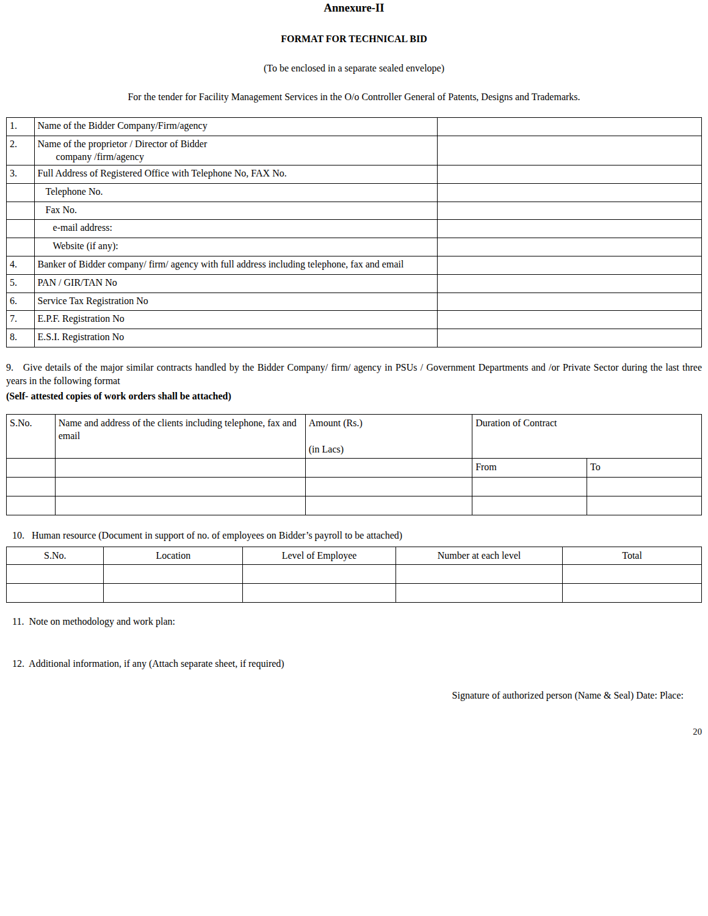Annexure-II
FORMAT FOR TECHNICAL BID
(To be enclosed in a separate sealed envelope)
For the tender for Facility Management Services in the O/o Controller General of Patents, Designs and Trademarks.
| 1. | Name of the Bidder Company/Firm/agency | |
| 2. | Name of the proprietor / Director of Bidder company /firm/agency | |
| 3. | Full Address of Registered Office with Telephone No, FAX No. | |
| | Telephone No. | |
| | Fax No. | |
| | e-mail address: | |
| | Website (if any): | |
| 4. | Banker of Bidder company/ firm/ agency with full address including telephone, fax and email | |
| 5. | PAN / GIR/TAN No | |
| 6. | Service Tax Registration No | |
| 7. | E.P.F. Registration No | |
| 8. | E.S.I. Registration No | |
9. Give details of the major similar contracts handled by the Bidder Company/ firm/ agency in PSUs / Government Departments and /or Private Sector during the last three years in the following format
(Self- attested copies of work orders shall be attached)
| S.No. | Name and address of the clients including telephone, fax and email | Amount (Rs.) (in Lacs) | Duration of Contract |
| --- | --- | --- | --- |
| | | | From | To |
10. Human resource (Document in support of no. of employees on Bidder’s payroll to be attached)
| S.No. | Location | Level of Employee | Number at each level | Total |
| --- | --- | --- | --- | --- |
11. Note on methodology and work plan:
12. Additional information, if any (Attach separate sheet, if required)
Signature of authorized person (Name & Seal) Date: Place:
20